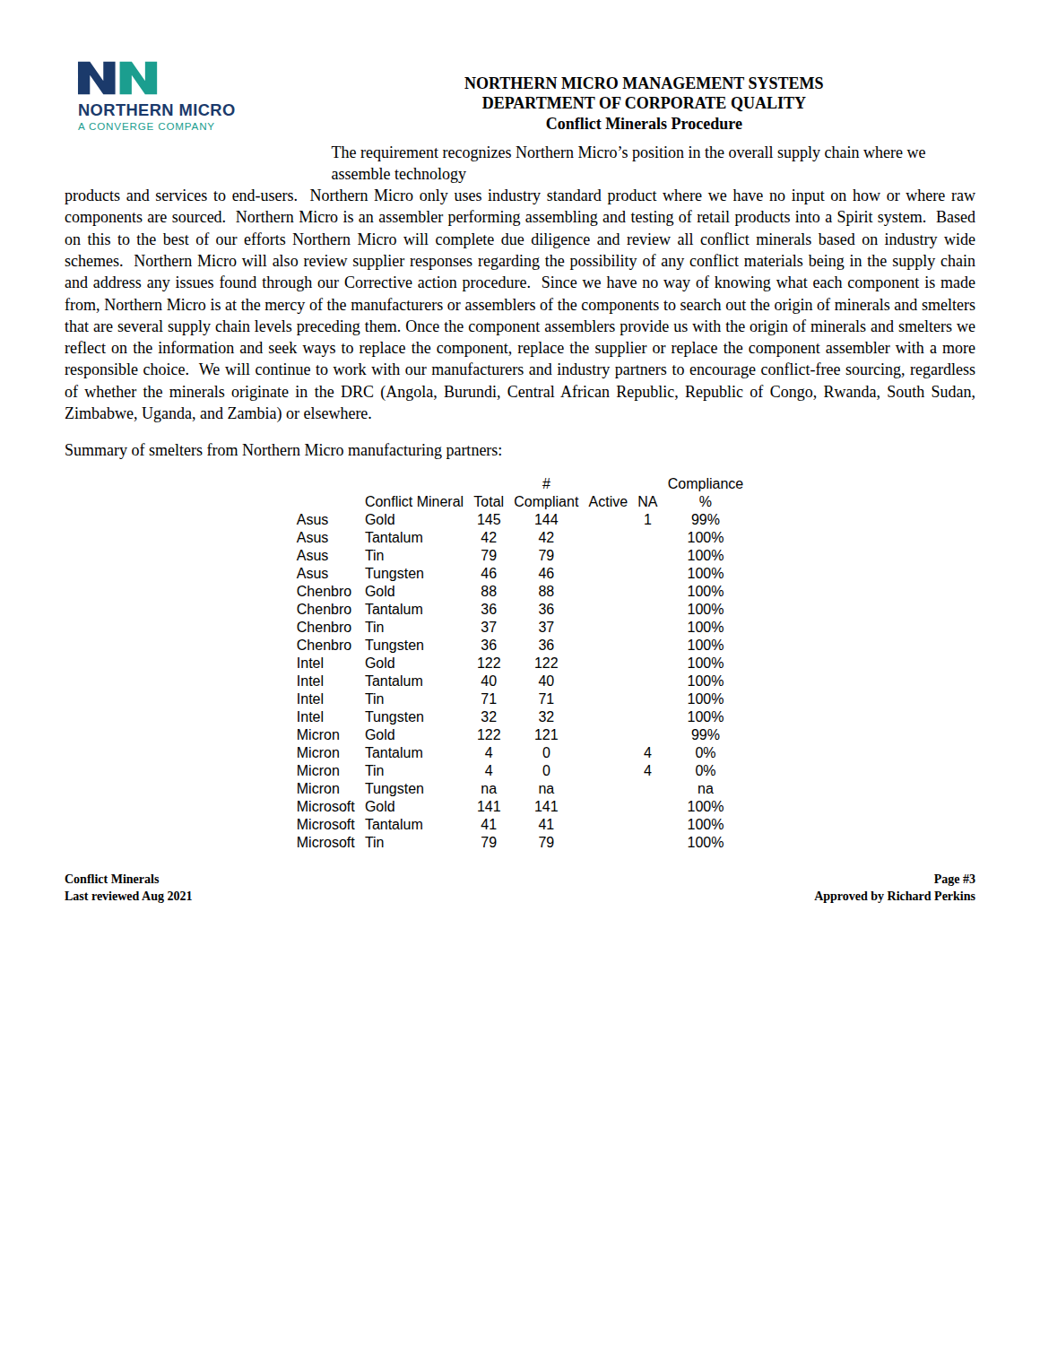NORTHERN MICRO A CONVERGE COMPANY
NORTHERN MICRO MANAGEMENT SYSTEMS
DEPARTMENT OF CORPORATE QUALITY
Conflict Minerals Procedure
The requirement recognizes Northern Micro’s position in the overall supply chain where we assemble technology products and services to end-users. Northern Micro only uses industry standard product where we have no input on how or where raw components are sourced. Northern Micro is an assembler performing assembling and testing of retail products into a Spirit system. Based on this to the best of our efforts Northern Micro will complete due diligence and review all conflict minerals based on industry wide schemes. Northern Micro will also review supplier responses regarding the possibility of any conflict materials being in the supply chain and address any issues found through our Corrective action procedure. Since we have no way of knowing what each component is made from, Northern Micro is at the mercy of the manufacturers or assemblers of the components to search out the origin of minerals and smelters that are several supply chain levels preceding them. Once the component assemblers provide us with the origin of minerals and smelters we reflect on the information and seek ways to replace the component, replace the supplier or replace the component assembler with a more responsible choice. We will continue to work with our manufacturers and industry partners to encourage conflict-free sourcing, regardless of whether the minerals originate in the DRC (Angola, Burundi, Central African Republic, Republic of Congo, Rwanda, South Sudan, Zimbabwe, Uganda, and Zambia) or elsewhere.
Summary of smelters from Northern Micro manufacturing partners:
| | | | # | | | Compliance |
| --- | --- | --- | --- | --- | --- | --- |
| | Conflict Mineral | Total | Compliant | Active | NA | % |
| Asus | Gold | 145 | 144 | | 1 | 99% |
| Asus | Tantalum | 42 | 42 | | | 100% |
| Asus | Tin | 79 | 79 | | | 100% |
| Asus | Tungsten | 46 | 46 | | | 100% |
| Chenbro | Gold | 88 | 88 | | | 100% |
| Chenbro | Tantalum | 36 | 36 | | | 100% |
| Chenbro | Tin | 37 | 37 | | | 100% |
| Chenbro | Tungsten | 36 | 36 | | | 100% |
| Intel | Gold | 122 | 122 | | | 100% |
| Intel | Tantalum | 40 | 40 | | | 100% |
| Intel | Tin | 71 | 71 | | | 100% |
| Intel | Tungsten | 32 | 32 | | | 100% |
| Micron | Gold | 122 | 121 | | | 99% |
| Micron | Tantalum | 4 | 0 | | 4 | 0% |
| Micron | Tin | 4 | 0 | | 4 | 0% |
| Micron | Tungsten | na | na | | | na |
| Microsoft | Gold | 141 | 141 | | | 100% |
| Microsoft | Tantalum | 41 | 41 | | | 100% |
| Microsoft | Tin | 79 | 79 | | | 100% |
Conflict Minerals
Last reviewed Aug 2021
Page #3
Approved by Richard Perkins